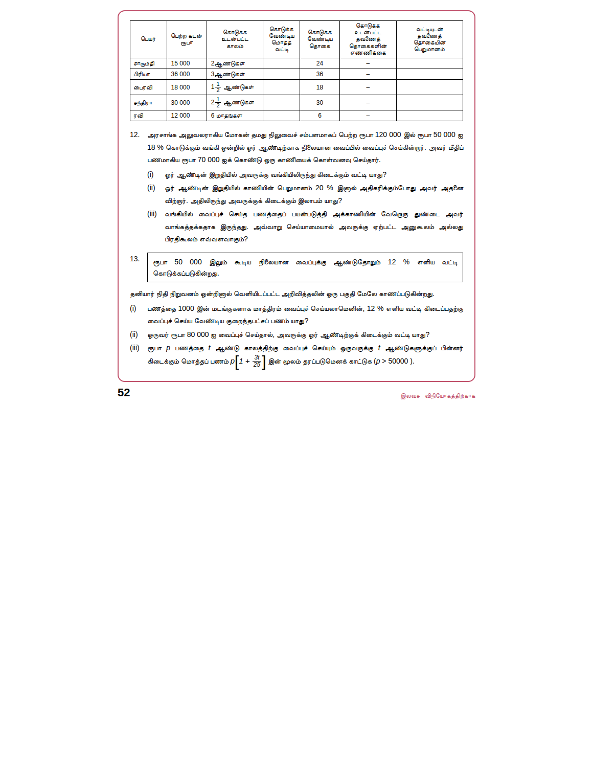| பெயர் | பெற்ற கடன் ரூபா | கொடுக்க உடன்பட்ட காலம் | கொடுக்க வேண்டிய மொத்த வட்டி | கொடுக்க வேண்டிய தொகை | கொடுக்க உடன்பட்ட தவணைத் தொகைகளின் எண்ணிக்கை | வட்டியுடன் தவணைத் தொகையின் பெறுமானம் |
| --- | --- | --- | --- | --- | --- | --- |
| சாருமதி | 15 000 | 2ஆண்டுகள் | | 24 | – | |
| பிரியா | 36 000 | 3ஆண்டுகள் | | 36 | – | |
| பைரவி | 18 000 | 1 1 2 ஆண்டுகள் | | 18 | – | |
| சந்திரா | 30 000 | 2 1 2 ஆண்டுகள் | | 30 | – | |
| ரவி | 12 000 | 6 மாதங்கள் | | 6 | – | |
12. அரசாங்க அலுவலராகிய மோகன் தமது நிலுவைச் சம்பளமாகப் பெற்ற ரூபா 120 000 இல் ரூபா 50 000 ஐ 18 % கொடுக்கும் வங்கி ஒன்றில் ஓர் ஆண்டிற்காக நிலையான வைப்பில் வைப்புச் செய்கின்றார். அவர் மீதிப் பணமாகிய ரூபா 70 000 ஐக் கொண்டு ஒரு காணியைக் கொள்வனவு செய்தார்.
(i) ஓர் ஆண்டின் இறுதியில் அவருக்கு வங்கியிலிருந்து கிடைக்கும் வட்டி யாது?
(ii) ஓர் ஆண்டின் இறுதியில் காணியின் பெறுமானம் 20 % இனால் அதிகரிக்கும்போது அவர் அதனை விற்றார். அதிலிருந்து அவருக்குக் கிடைக்கும் இலாபம் யாது?
(iii) வங்கியில் வைப்புச் செய்த பணத்தைப் பயன்படுத்தி அக்காணியின் வேறொரு துண்டை அவர் வாங்கத்தக்கதாக இருந்தது. அவ்வாறு செய்யாமையால் அவருக்கு ஏற்பட்ட அனுகூலம் அல்லது பிரதிகூலம் எவ்வளவாகும்?
13. ரூபா 50 000 இலும் கூடிய நிலையான வைப்புக்கு ஆண்டுதோறும் 12 % எளிய வட்டி கொடுக்கப்படுகின்றது.
தனியார் நிதி நிறுவனம் ஒன்றினால் வெளியிடப்பட்ட அறிவித்தலின் ஒரு பகுதி மேலே காணப்படுகின்றது.
(i) பணத்தை 1000 இன் மடங்குகளாக மாத்திரம் வைப்புச் செய்யலாமெனின், 12 % எளிய வட்டி கிடைப்பதற்கு வைப்புச் செய்ய வேண்டிய குறைந்தபட்சப் பணம் யாது?
(ii) ஒருவர் ரூபா 80 000 ஐ வைப்புச் செய்தால், அவருக்கு ஓர் ஆண்டிற்குக் கிடைக்கும் வட்டி யாது?
(iii) ரூபா p பணத்தை t ஆண்டு காலத்திற்கு வைப்புச் செய்யும் ஒருவருக்கு t ஆண்டுகளுக்குப் பின்னர் கிடைக்கும் மொத்தப் பணம் p[1 + 3t 25] இன் மூலம் தரப்படுமெனக் காட்டுக (p > 50000 ).
52
இலவச விநியோகத்திற்காக